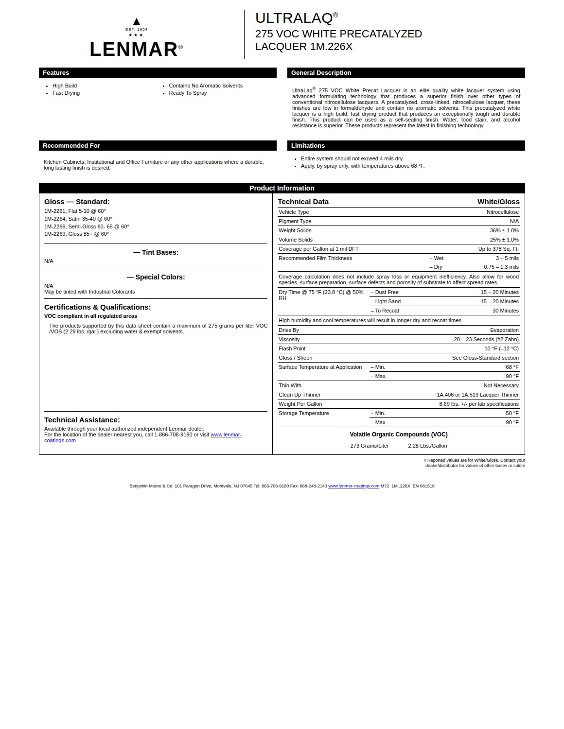▲
EST. 1954
★★★
LENMAR®
ULTRALAQ®
275 VOC WHITE PRECATALYZED
LACQUER 1M.226X
Features
High Build
Fast Drying
Contains No Aromatic Solvents
Ready To Spray
General Description
UltraLaq® 275 VOC White Precat Lacquer is an elite quality white lacquer system using advanced formulating technology that produces a superior finish over other types of conventional nitrocellulose lacquers. A precatalyzed, cross-linked, nitrocellulose lacquer, these finishes are low in formaldehyde and contain no aromatic solvents. This precatalyzed white lacquer is a high build, fast drying product that produces an exceptionally tough and durable finish. This product can be used as a self-sealing finish. Water, food stain, and alcohol resistance is superior. These products represent the latest in finishing technology.
Recommended For
Kitchen Cabinets, Institutional and Office Furniture or any other applications where a durable, long lasting finish is desired.
Limitations
Entire system should not exceed 4 mils dry.
Apply, by spray only, with temperatures above 68 °F.
Product Information
Gloss — Standard:
1M-2261, Flat 5-10 @ 60°
1M-2264, Satin 35-40 @ 60°
1M-2266, Semi-Gloss 60- 65 @ 60°
1M-2269, Gloss 85+ @ 60°
— Tint Bases:
N/A
— Special Colors:
N/A
May be tinted with Industrial Colorants
Certifications & Qualifications:
VOC compliant in all regulated areas
The products supported by this data sheet contain a maximum of 275 grams per liter VOC /VOS (2.29 lbs. /gal.) excluding water & exempt solvents.
Technical Assistance:
Available through your local authorized independent Lenmar dealer.
For the location of the dealer nearest you, call 1-866-708-9180 or visit www.lenmar-coatings.com
Technical Data White/Gloss
| Vehicle Type | Nitrocellulose |
| Pigment Type | N/A |
| Weight Solids | 36% ± 1.0% |
| Volume Solids | 25% ± 1.0% |
| Coverage per Gallon at 1 mil DFT | Up to 378 Sq. Ft. |
| Recommended Film Thickness | / – Wet / 3 – 5 mils / |
| / – Dry / 0.75 – 1.3 mils / |
Coverage calculation does not include spray loss or equipment inefficiency. Also allow for wood species, surface preparation, surface defects and porosity of substrate to affect spread rates.
| Dry Time @ 75 °F (23.8 °C) @ 50% RH | / – Dust Free / 15 – 20 Minutes / |
| / – Light Sand / 15 – 20 Minutes / |
| / – To Recoat / 30 Minutes / |
High humidity and cool temperatures will result in longer dry and recoat times.
| Dries By | Evaporation |
| Viscosity | 20 – 23 Seconds (#2 Zahn) |
| Flash Point | 10 °F (–12 °C) |
| Gloss / Sheen | See Gloss-Standard section |
| Surface Temperature at Application | / – Min. / 68 °F / |
| / – Max. / 90 °F / |
| Thin With | Not Necessary |
| Clean Up Thinner | 1A.406 or 1A.519 Lacquer Thinner |
| Weight Per Gallon | 8.69 lbs. +/- per lab specifications |
| Storage Temperature | / – Min. / 50 °F / |
| / – Max. / 90 °F / |
Volatile Organic Compounds (VOC)
273 Grams/Liter 2.28 Lbs./Gallon
◊ Reported values are for White/Gloss. Contact your
dealer/distributor for values of other bases or colors
Benjamin Moore & Co. 101 Paragon Drive, Montvale, NJ 07645 Tel: 866-708-9180 Fax: 888-248-2143 www.lenmar-coatings.com M72 1M..226X EN 081518